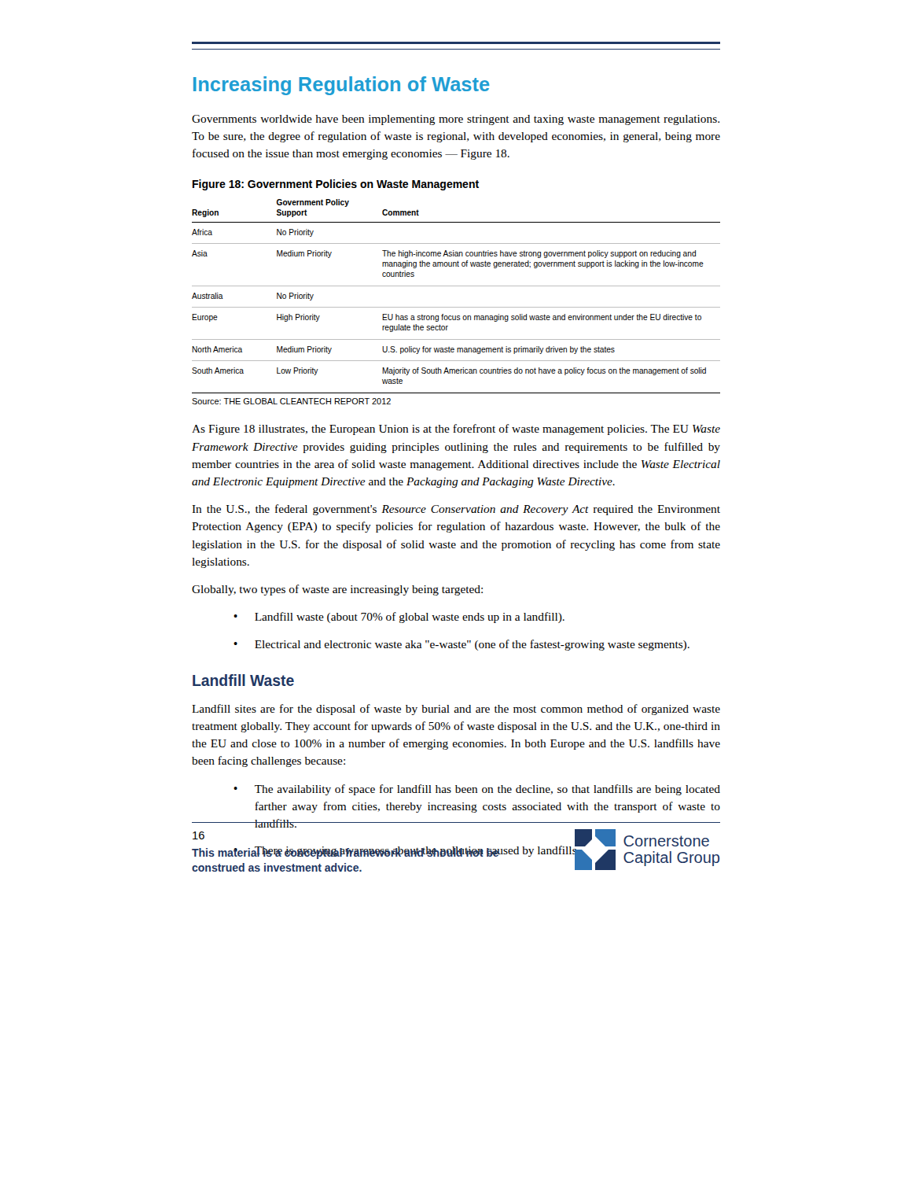Increasing Regulation of Waste
Governments worldwide have been implementing more stringent and taxing waste management regulations. To be sure, the degree of regulation of waste is regional, with developed economies, in general, being more focused on the issue than most emerging economies — Figure 18.
Figure 18: Government Policies on Waste Management
| Region | Government Policy Support | Comment |
| --- | --- | --- |
| Africa | No Priority | |
| Asia | Medium Priority | The high-income Asian countries have strong government policy support on reducing and managing the amount of waste generated; government support is lacking in the low-income countries |
| Australia | No Priority | |
| Europe | High Priority | EU has a strong focus on managing solid waste and environment under the EU directive to regulate the sector |
| North America | Medium Priority | U.S. policy for waste management is primarily driven by the states |
| South America | Low Priority | Majority of South American countries do not have a policy focus on the management of solid waste |
Source: THE GLOBAL CLEANTECH REPORT 2012
As Figure 18 illustrates, the European Union is at the forefront of waste management policies. The EU Waste Framework Directive provides guiding principles outlining the rules and requirements to be fulfilled by member countries in the area of solid waste management. Additional directives include the Waste Electrical and Electronic Equipment Directive and the Packaging and Packaging Waste Directive.
In the U.S., the federal government's Resource Conservation and Recovery Act required the Environment Protection Agency (EPA) to specify policies for regulation of hazardous waste. However, the bulk of the legislation in the U.S. for the disposal of solid waste and the promotion of recycling has come from state legislations.
Globally, two types of waste are increasingly being targeted:
Landfill waste (about 70% of global waste ends up in a landfill).
Electrical and electronic waste aka "e-waste" (one of the fastest-growing waste segments).
Landfill Waste
Landfill sites are for the disposal of waste by burial and are the most common method of organized waste treatment globally. They account for upwards of 50% of waste disposal in the U.S. and the U.K., one-third in the EU and close to 100% in a number of emerging economies. In both Europe and the U.S. landfills have been facing challenges because:
The availability of space for landfill has been on the decline, so that landfills are being located farther away from cities, thereby increasing costs associated with the transport of waste to landfills.
There is growing awareness about the pollution caused by landfills.
16
This material is a conceptual framework and should not be construed as investment advice.
Cornerstone
Capital Group